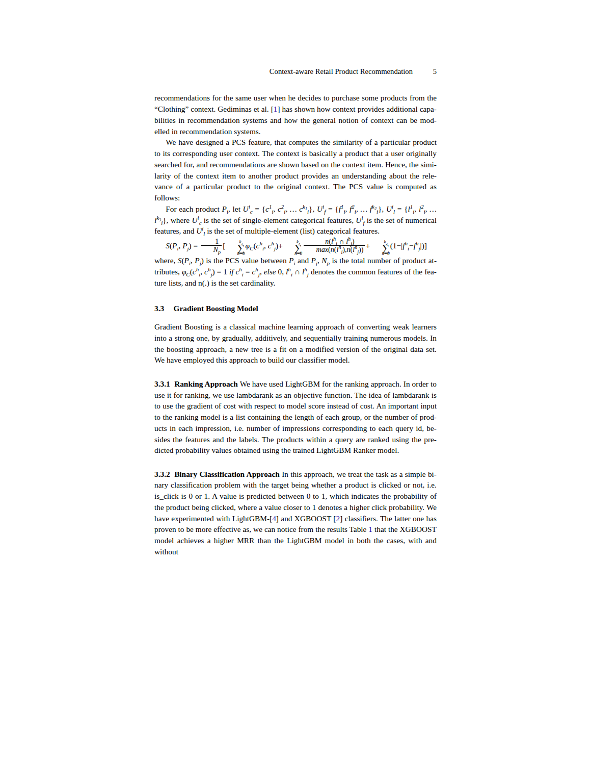Context-aware Retail Product Recommendation 5
recommendations for the same user when he decides to purchase some products from the “Clothing” context. Gediminas et al. [1] has shown how context provides additional capabilities in recommendation systems and how the general notion of context can be modelled in recommendation systems.
We have designed a PCS feature, that computes the similarity of a particular product to its corresponding user context. The context is basically a product that a user originally searched for, and recommendations are shown based on the context item. Hence, the similarity of the context item to another product provides an understanding about the relevance of a particular product to the original context. The PCS value is computed as follows:
For each product Pi, let Uic = {c1i, c2i, … ck1i}, Uif = {f1i, f2i, … fk2i}, Uil = {l1i, l2i, … lk3i}, where Uic is the set of single-element categorical features, Uif is the set of numerical features, and Uil is the set of multiple-element (list) categorical features.
S(Pi, Pj) = 1 Np[∑k1 h=0 φC(chi, chj)+∑k3 h=0 n(lhi ∩ lhj) max(n(lhi),n(lhj))+∑k2 h=0(1−|fhi−fhj|)]
where, S(Pi, Pj) is the PCS value between Pi and Pj, Np is the total number of product attributes, φC(chi, chj) = 1 if chi = chj, else 0, lhi ∩ lhj denotes the common features of the feature lists, and n(.) is the set cardinality.
3.3 Gradient Boosting Model
Gradient Boosting is a classical machine learning approach of converting weak learners into a strong one, by gradually, additively, and sequentially training numerous models. In the boosting approach, a new tree is a fit on a modified version of the original data set. We have employed this approach to build our classifier model.
3.3.1 Ranking Approach We have used LightGBM for the ranking approach. In order to use it for ranking, we use lambdarank as an objective function. The idea of lambdarank is to use the gradient of cost with respect to model score instead of cost. An important input to the ranking model is a list containing the length of each group, or the number of products in each impression, i.e. number of impressions corresponding to each query id, besides the features and the labels. The products within a query are ranked using the predicted probability values obtained using the trained LightGBM Ranker model.
3.3.2 Binary Classification Approach In this approach, we treat the task as a simple binary classification problem with the target being whether a product is clicked or not, i.e. is_click is 0 or 1. A value is predicted between 0 to 1, which indicates the probability of the product being clicked, where a value closer to 1 denotes a higher click probability. We have experimented with LightGBM-[4] and XGBOOST [2] classifiers. The latter one has proven to be more effective as, we can notice from the results Table 1 that the XGBOOST model achieves a higher MRR than the LightGBM model in both the cases, with and without